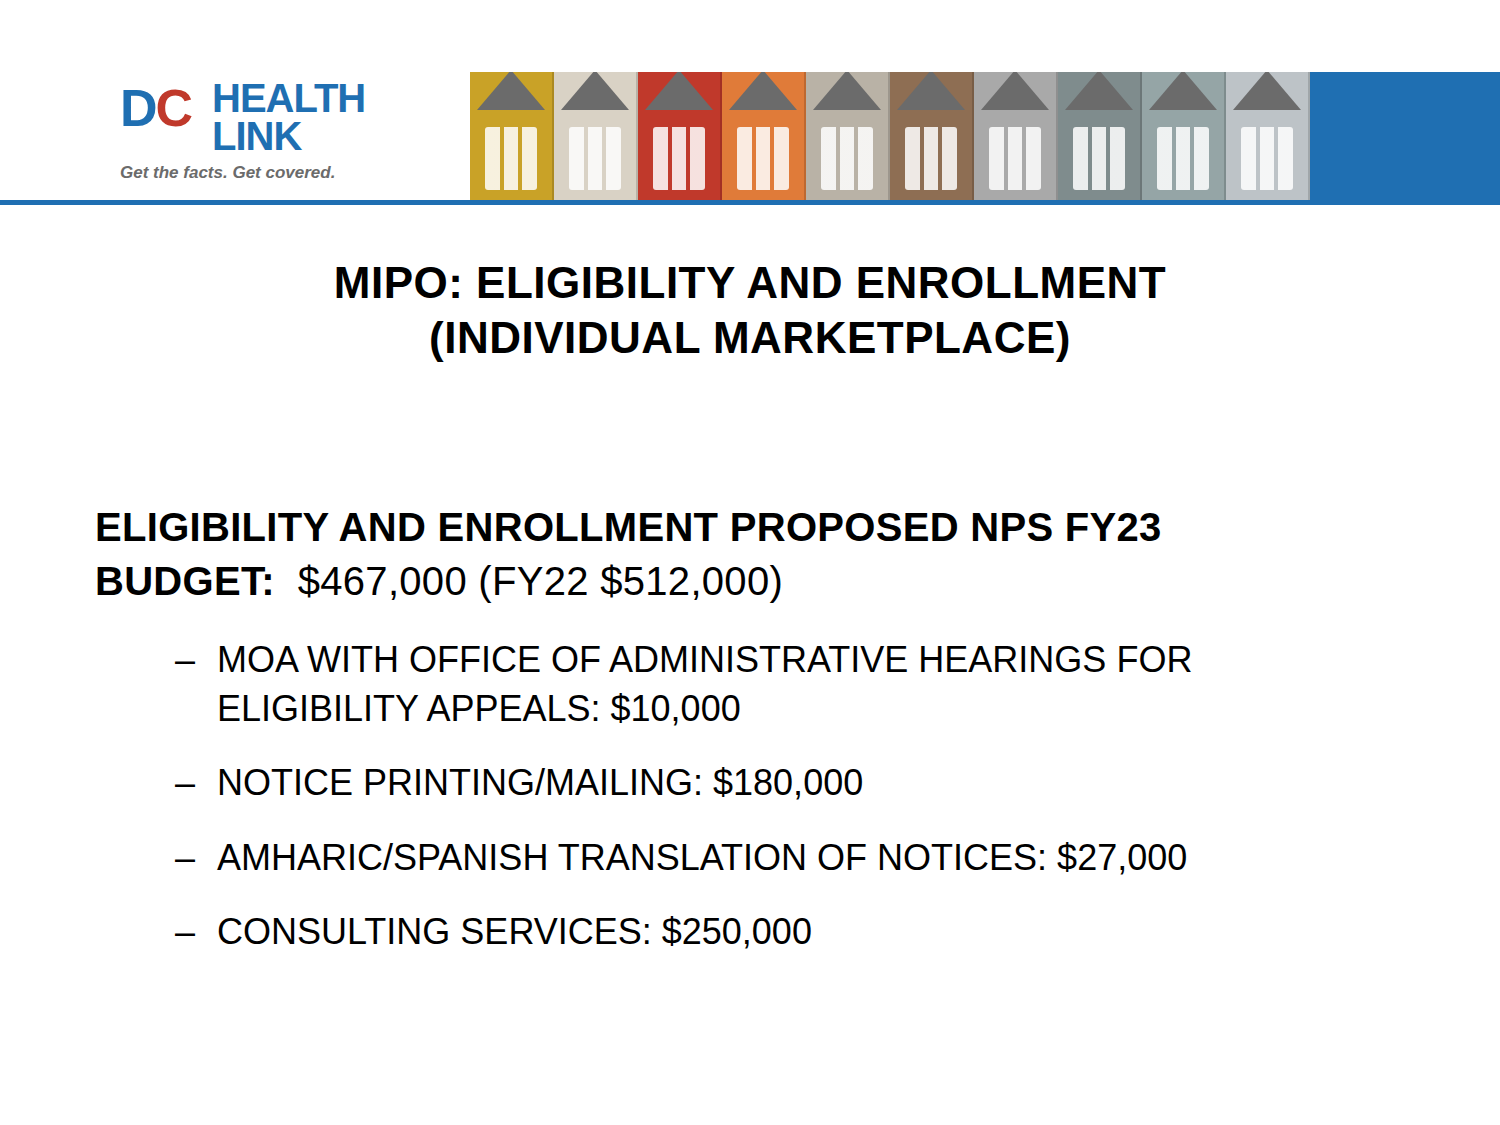DC
HEALTH
LINK
Get the facts. Get covered.
MIPO: ELIGIBILITY AND ENROLLMENT
(INDIVIDUAL MARKETPLACE)
ELIGIBILITY AND ENROLLMENT PROPOSED NPS FY23
BUDGET: $467,000 (FY22 $512,000)
MOA WITH OFFICE OF ADMINISTRATIVE HEARINGS FOR
ELIGIBILITY APPEALS: $10,000
NOTICE PRINTING/MAILING: $180,000
AMHARIC/SPANISH TRANSLATION OF NOTICES: $27,000
CONSULTING SERVICES: $250,000